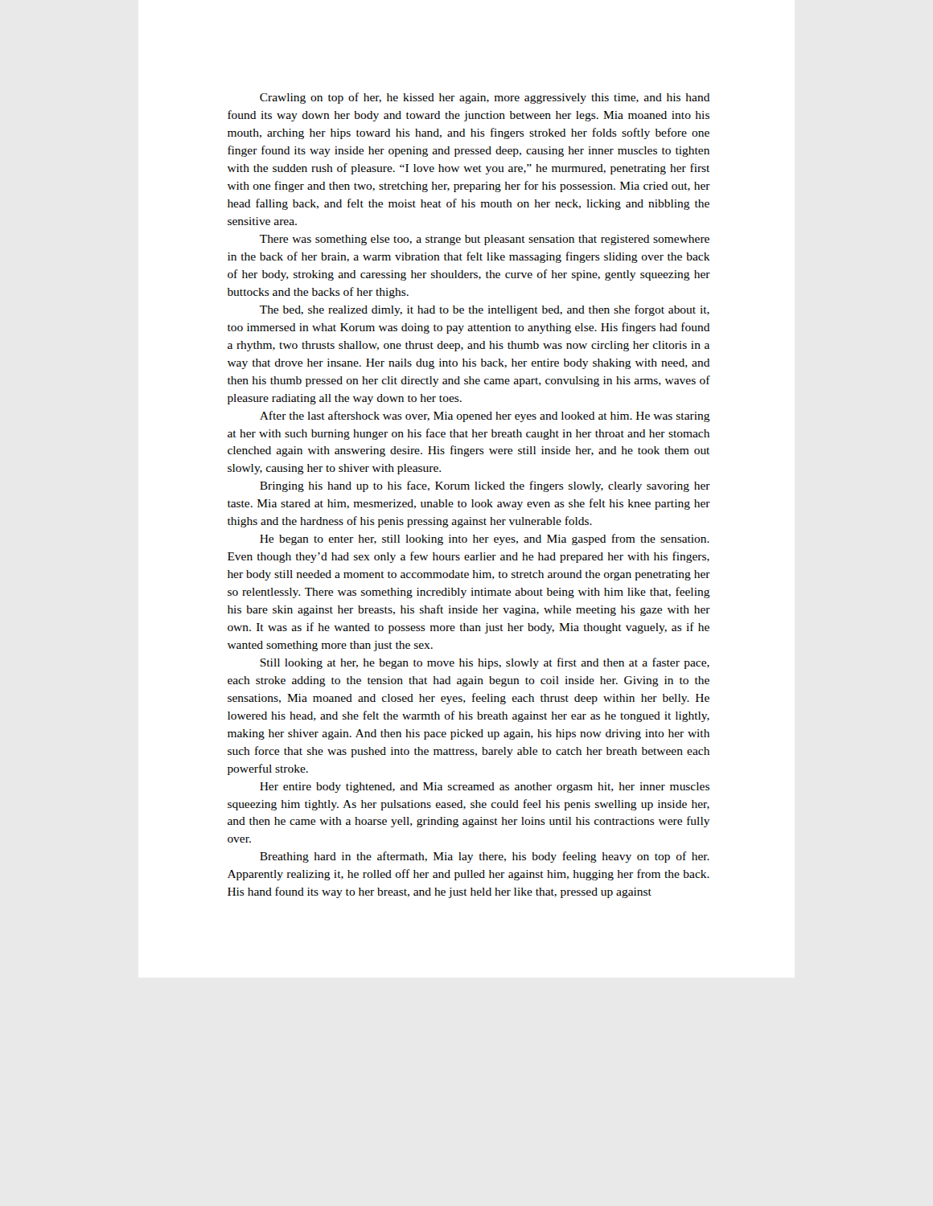Crawling on top of her, he kissed her again, more aggressively this time, and his hand found its way down her body and toward the junction between her legs. Mia moaned into his mouth, arching her hips toward his hand, and his fingers stroked her folds softly before one finger found its way inside her opening and pressed deep, causing her inner muscles to tighten with the sudden rush of pleasure. “I love how wet you are,” he murmured, penetrating her first with one finger and then two, stretching her, preparing her for his possession. Mia cried out, her head falling back, and felt the moist heat of his mouth on her neck, licking and nibbling the sensitive area.
There was something else too, a strange but pleasant sensation that registered somewhere in the back of her brain, a warm vibration that felt like massaging fingers sliding over the back of her body, stroking and caressing her shoulders, the curve of her spine, gently squeezing her buttocks and the backs of her thighs.
The bed, she realized dimly, it had to be the intelligent bed, and then she forgot about it, too immersed in what Korum was doing to pay attention to anything else. His fingers had found a rhythm, two thrusts shallow, one thrust deep, and his thumb was now circling her clitoris in a way that drove her insane. Her nails dug into his back, her entire body shaking with need, and then his thumb pressed on her clit directly and she came apart, convulsing in his arms, waves of pleasure radiating all the way down to her toes.
After the last aftershock was over, Mia opened her eyes and looked at him. He was staring at her with such burning hunger on his face that her breath caught in her throat and her stomach clenched again with answering desire. His fingers were still inside her, and he took them out slowly, causing her to shiver with pleasure.
Bringing his hand up to his face, Korum licked the fingers slowly, clearly savoring her taste. Mia stared at him, mesmerized, unable to look away even as she felt his knee parting her thighs and the hardness of his penis pressing against her vulnerable folds.
He began to enter her, still looking into her eyes, and Mia gasped from the sensation. Even though they’d had sex only a few hours earlier and he had prepared her with his fingers, her body still needed a moment to accommodate him, to stretch around the organ penetrating her so relentlessly. There was something incredibly intimate about being with him like that, feeling his bare skin against her breasts, his shaft inside her vagina, while meeting his gaze with her own. It was as if he wanted to possess more than just her body, Mia thought vaguely, as if he wanted something more than just the sex.
Still looking at her, he began to move his hips, slowly at first and then at a faster pace, each stroke adding to the tension that had again begun to coil inside her. Giving in to the sensations, Mia moaned and closed her eyes, feeling each thrust deep within her belly. He lowered his head, and she felt the warmth of his breath against her ear as he tongued it lightly, making her shiver again. And then his pace picked up again, his hips now driving into her with such force that she was pushed into the mattress, barely able to catch her breath between each powerful stroke.
Her entire body tightened, and Mia screamed as another orgasm hit, her inner muscles squeezing him tightly. As her pulsations eased, she could feel his penis swelling up inside her, and then he came with a hoarse yell, grinding against her loins until his contractions were fully over.
Breathing hard in the aftermath, Mia lay there, his body feeling heavy on top of her. Apparently realizing it, he rolled off her and pulled her against him, hugging her from the back. His hand found its way to her breast, and he just held her like that, pressed up against